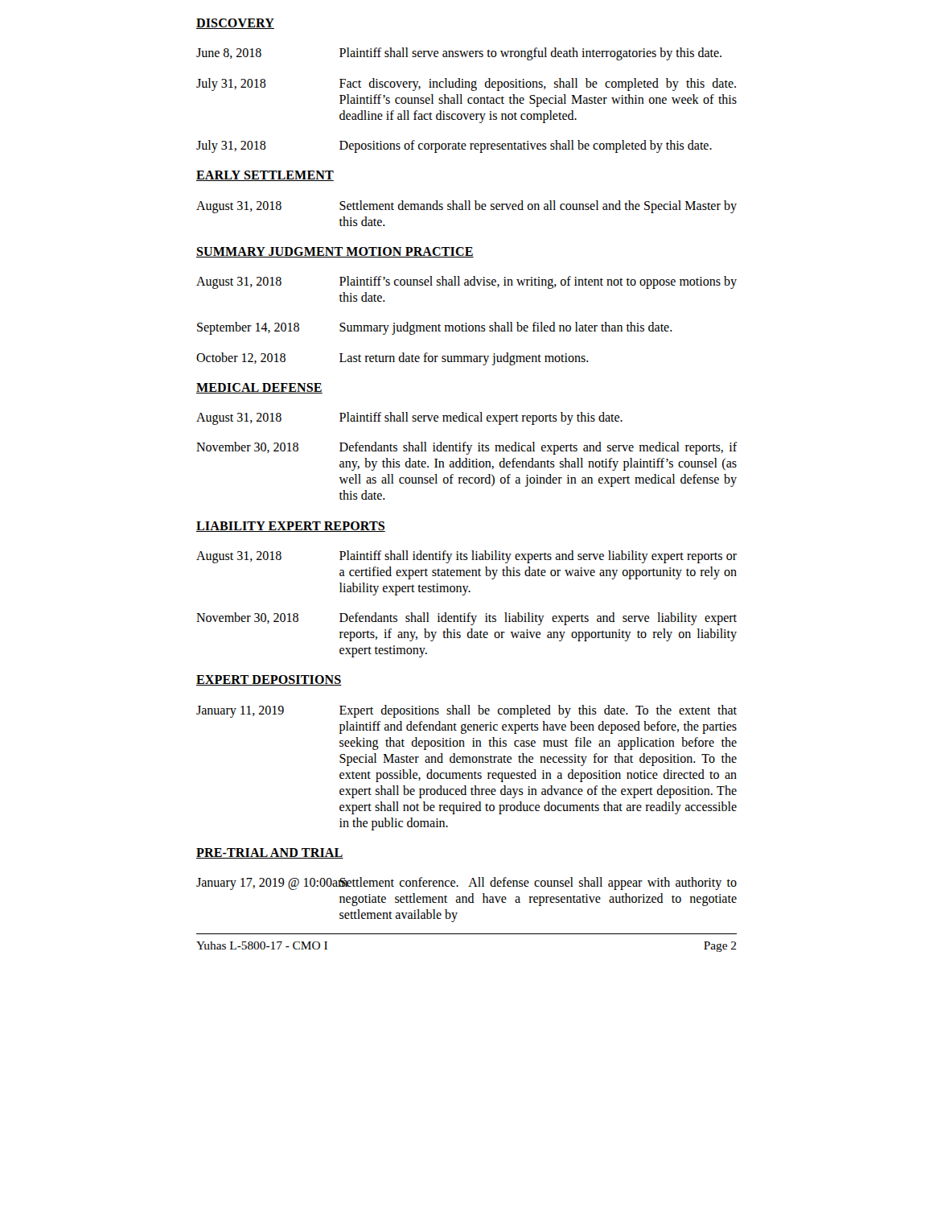DISCOVERY
June 8, 2018
Plaintiff shall serve answers to wrongful death interrogatories by this date.
July 31, 2018
Fact discovery, including depositions, shall be completed by this date. Plaintiff’s counsel shall contact the Special Master within one week of this deadline if all fact discovery is not completed.
July 31, 2018
Depositions of corporate representatives shall be completed by this date.
EARLY SETTLEMENT
August 31, 2018
Settlement demands shall be served on all counsel and the Special Master by this date.
SUMMARY JUDGMENT MOTION PRACTICE
August 31, 2018
Plaintiff’s counsel shall advise, in writing, of intent not to oppose motions by this date.
September 14, 2018
Summary judgment motions shall be filed no later than this date.
October 12, 2018
Last return date for summary judgment motions.
MEDICAL DEFENSE
August 31, 2018
Plaintiff shall serve medical expert reports by this date.
November 30, 2018
Defendants shall identify its medical experts and serve medical reports, if any, by this date. In addition, defendants shall notify plaintiff’s counsel (as well as all counsel of record) of a joinder in an expert medical defense by this date.
LIABILITY EXPERT REPORTS
August 31, 2018
Plaintiff shall identify its liability experts and serve liability expert reports or a certified expert statement by this date or waive any opportunity to rely on liability expert testimony.
November 30, 2018
Defendants shall identify its liability experts and serve liability expert reports, if any, by this date or waive any opportunity to rely on liability expert testimony.
EXPERT DEPOSITIONS
January 11, 2019
Expert depositions shall be completed by this date. To the extent that plaintiff and defendant generic experts have been deposed before, the parties seeking that deposition in this case must file an application before the Special Master and demonstrate the necessity for that deposition. To the extent possible, documents requested in a deposition notice directed to an expert shall be produced three days in advance of the expert deposition. The expert shall not be required to produce documents that are readily accessible in the public domain.
PRE-TRIAL AND TRIAL
January 17, 2019 @ 10:00am
Settlement conference. All defense counsel shall appear with authority to negotiate settlement and have a representative authorized to negotiate settlement available by
Yuhas L-5800-17 - CMO I
Page 2